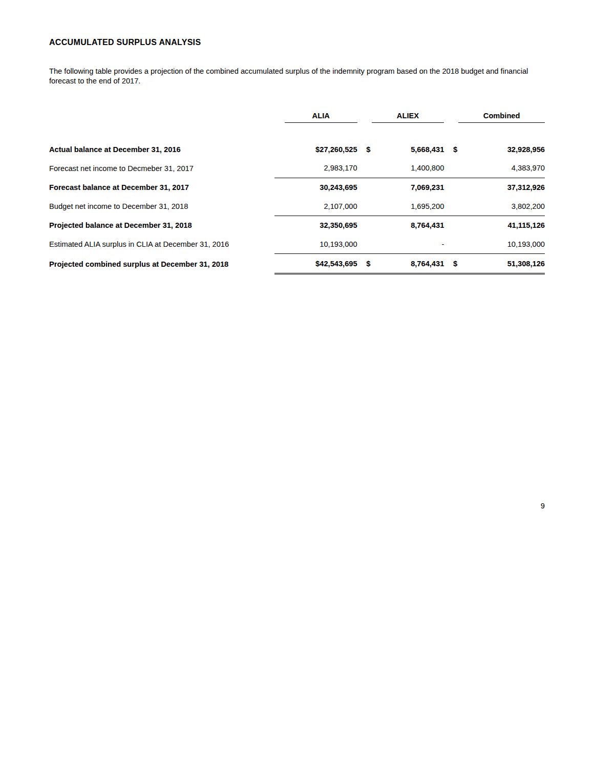ACCUMULATED SURPLUS ANALYSIS
The following table provides a projection of the combined accumulated surplus of the indemnity program based on the 2018 budget and financial forecast to the end of 2017.
| | | ALIA | | ALIEX | | Combined |
| --- | --- | --- | --- | --- | --- | --- |
| Actual balance at December 31, 2016 | | $27,260,525 | $ | 5,668,431 | $ | 32,928,956 |
| Forecast net income to Decmeber 31, 2017 | | 2,983,170 | | 1,400,800 | | 4,383,970 |
| Forecast balance at December 31, 2017 | | 30,243,695 | | 7,069,231 | | 37,312,926 |
| Budget net income to December 31, 2018 | | 2,107,000 | | 1,695,200 | | 3,802,200 |
| Projected balance at December 31, 2018 | | 32,350,695 | | 8,764,431 | | 41,115,126 |
| Estimated ALIA surplus in CLIA at December 31, 2016 | | 10,193,000 | | - | | 10,193,000 |
| Projected combined surplus at December 31, 2018 | | $42,543,695 | $ | 8,764,431 | $ | 51,308,126 |
9